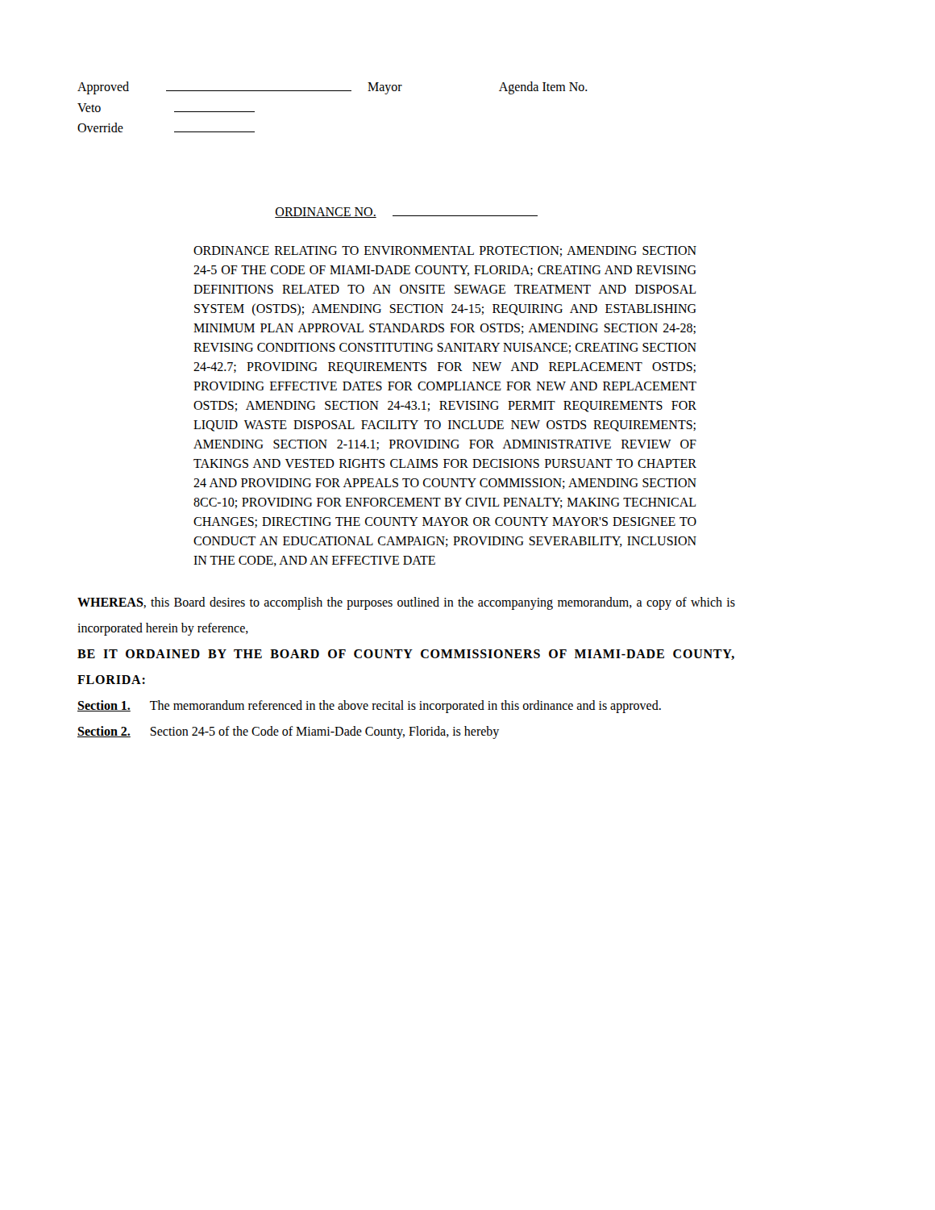Approved Mayor Agenda Item No.
Veto
Override
ORDINANCE NO.
ORDINANCE RELATING TO ENVIRONMENTAL PROTECTION; AMENDING SECTION 24-5 OF THE CODE OF MIAMI-DADE COUNTY, FLORIDA; CREATING AND REVISING DEFINITIONS RELATED TO AN ONSITE SEWAGE TREATMENT AND DISPOSAL SYSTEM (OSTDS); AMENDING SECTION 24-15; REQUIRING AND ESTABLISHING MINIMUM PLAN APPROVAL STANDARDS FOR OSTDS; AMENDING SECTION 24-28; REVISING CONDITIONS CONSTITUTING SANITARY NUISANCE; CREATING SECTION 24-42.7; PROVIDING REQUIREMENTS FOR NEW AND REPLACEMENT OSTDS; PROVIDING EFFECTIVE DATES FOR COMPLIANCE FOR NEW AND REPLACEMENT OSTDS; AMENDING SECTION 24-43.1; REVISING PERMIT REQUIREMENTS FOR LIQUID WASTE DISPOSAL FACILITY TO INCLUDE NEW OSTDS REQUIREMENTS; AMENDING SECTION 2-114.1; PROVIDING FOR ADMINISTRATIVE REVIEW OF TAKINGS AND VESTED RIGHTS CLAIMS FOR DECISIONS PURSUANT TO CHAPTER 24 AND PROVIDING FOR APPEALS TO COUNTY COMMISSION; AMENDING SECTION 8CC-10; PROVIDING FOR ENFORCEMENT BY CIVIL PENALTY; MAKING TECHNICAL CHANGES; DIRECTING THE COUNTY MAYOR OR COUNTY MAYOR'S DESIGNEE TO CONDUCT AN EDUCATIONAL CAMPAIGN; PROVIDING SEVERABILITY, INCLUSION IN THE CODE, AND AN EFFECTIVE DATE
WHEREAS, this Board desires to accomplish the purposes outlined in the accompanying memorandum, a copy of which is incorporated herein by reference,
BE IT ORDAINED BY THE BOARD OF COUNTY COMMISSIONERS OF MIAMI-DADE COUNTY, FLORIDA:
Section 1. The memorandum referenced in the above recital is incorporated in this ordinance and is approved.
Section 2. Section 24-5 of the Code of Miami-Dade County, Florida, is hereby